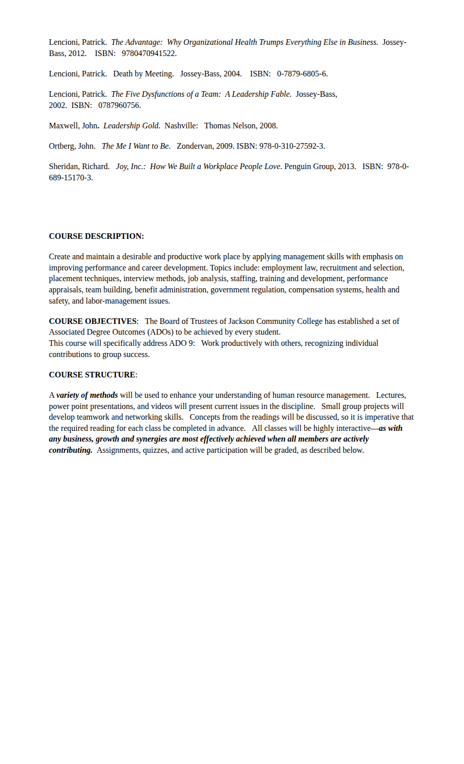Lencioni, Patrick. The Advantage: Why Organizational Health Trumps Everything Else in Business. Jossey-Bass, 2012. ISBN: 9780470941522.
Lencioni, Patrick. Death by Meeting. Jossey-Bass, 2004. ISBN: 0-7879-6805-6.
Lencioni, Patrick. The Five Dysfunctions of a Team: A Leadership Fable. Jossey-Bass, 2002. ISBN: 0787960756.
Maxwell, John. Leadership Gold. Nashville: Thomas Nelson, 2008.
Ortberg, John. The Me I Want to Be. Zondervan, 2009. ISBN: 978-0-310-27592-3.
Sheridan, Richard. Joy, Inc.: How We Built a Workplace People Love. Penguin Group, 2013. ISBN: 978-0-689-15170-3.
Course Description:
Create and maintain a desirable and productive work place by applying management skills with emphasis on improving performance and career development. Topics include: employment law, recruitment and selection, placement techniques, interview methods, job analysis, staffing, training and development, performance appraisals, team building, benefit administration, government regulation, compensation systems, health and safety, and labor-management issues.
COURSE OBJECTIVES: The Board of Trustees of Jackson Community College has established a set of Associated Degree Outcomes (ADOs) to be achieved by every student.
This course will specifically address ADO 9: Work productively with others, recognizing individual contributions to group success.
COURSE STRUCTURE:
A variety of methods will be used to enhance your understanding of human resource management. Lectures, power point presentations, and videos will present current issues in the discipline. Small group projects will develop teamwork and networking skills. Concepts from the readings will be discussed, so it is imperative that the required reading for each class be completed in advance. All classes will be highly interactive—as with any business, growth and synergies are most effectively achieved when all members are actively contributing. Assignments, quizzes, and active participation will be graded, as described below.